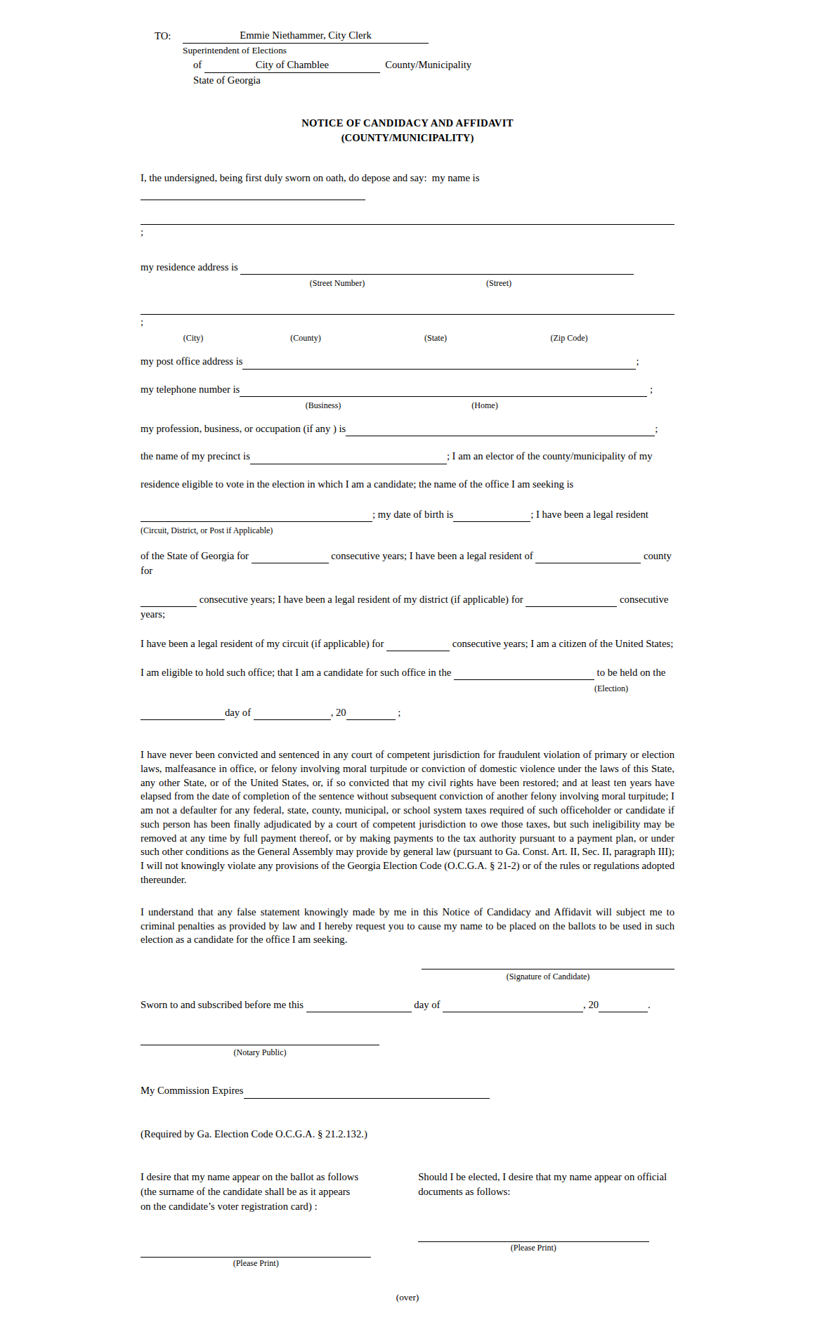TO: Emmie Niethammer, City Clerk
Superintendent of Elections
of City of Chamblee County/Municipality
State of Georgia
NOTICE OF CANDIDACY AND AFFIDAVIT
(COUNTY/MUNICIPALITY)
I, the undersigned, being first duly sworn on oath, do depose and say: my name is
;
my residence address is
(Street Number) (Street)
;
(City) (County) (State) (Zip Code)
my post office address is ;
my telephone number is ;
(Business) (Home)
my profession, business, or occupation (if any ) is ;
the name of my precinct is ; I am an elector of the county/municipality of my
residence eligible to vote in the election in which I am a candidate; the name of the office I am seeking is
; my date of birth is ; I have been a legal resident
(Circuit, District, or Post if Applicable)
of the State of Georgia for consecutive years; I have been a legal resident of county for
consecutive years; I have been a legal resident of my district (if applicable) for consecutive years;
I have been a legal resident of my circuit (if applicable) for consecutive years; I am a citizen of the United States;
I am eligible to hold such office; that I am a candidate for such office in the to be held on the
(Election)
day of , 20 ;
I have never been convicted and sentenced in any court of competent jurisdiction for fraudulent violation of primary or election laws, malfeasance in office, or felony involving moral turpitude or conviction of domestic violence under the laws of this State, any other State, or of the United States, or, if so convicted that my civil rights have been restored; and at least ten years have elapsed from the date of completion of the sentence without subsequent conviction of another felony involving moral turpitude; I am not a defaulter for any federal, state, county, municipal, or school system taxes required of such officeholder or candidate if such person has been finally adjudicated by a court of competent jurisdiction to owe those taxes, but such ineligibility may be removed at any time by full payment thereof, or by making payments to the tax authority pursuant to a payment plan, or under such other conditions as the General Assembly may provide by general law (pursuant to Ga. Const. Art. II, Sec. II, paragraph III); I will not knowingly violate any provisions of the Georgia Election Code (O.C.G.A. § 21-2) or of the rules or regulations adopted thereunder.
I understand that any false statement knowingly made by me in this Notice of Candidacy and Affidavit will subject me to criminal penalties as provided by law and I hereby request you to cause my name to be placed on the ballots to be used in such election as a candidate for the office I am seeking.
(Signature of Candidate)
Sworn to and subscribed before me this day of , 20 .
(Notary Public)
My Commission Expires
(Required by Ga. Election Code O.C.G.A. § 21.2.132.)
I desire that my name appear on the ballot as follows
(the surname of the candidate shall be as it appears
on the candidate’s voter registration card) :
(Please Print)
Should I be elected, I desire that my name appear on official
documents as follows:
(Please Print)
(over)